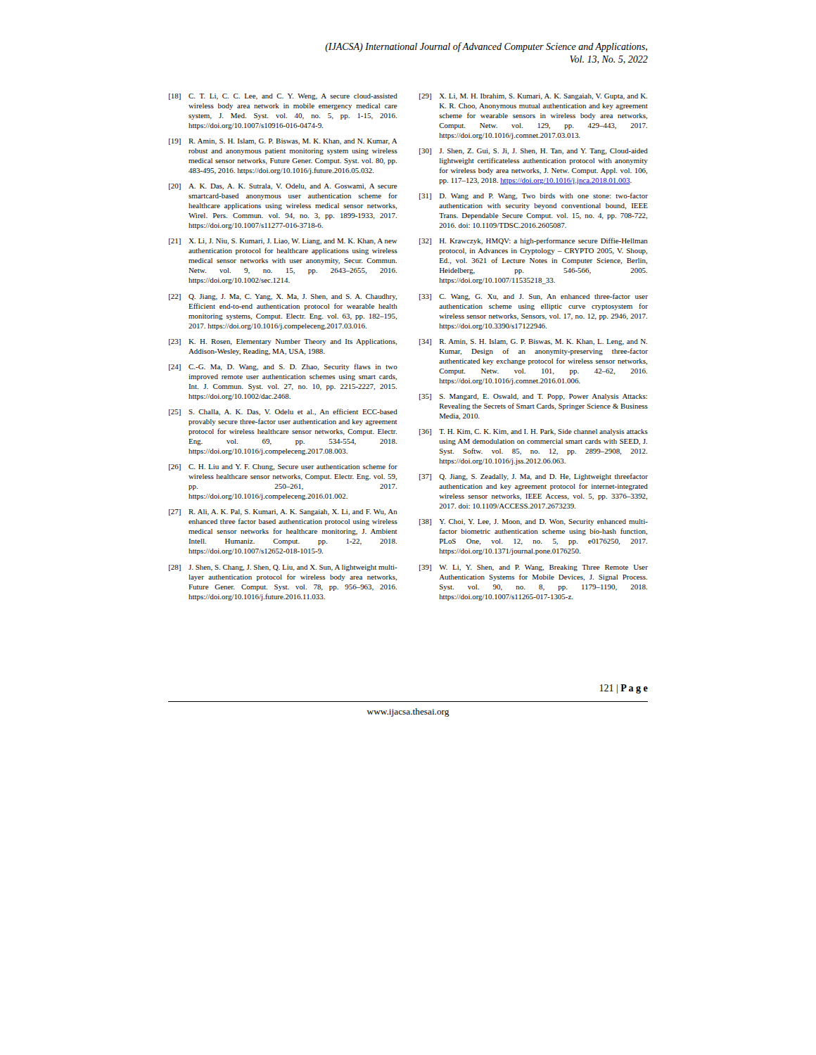(IJACSA) International Journal of Advanced Computer Science and Applications,
Vol. 13, No. 5, 2022
[18] C. T. Li, C. C. Lee, and C. Y. Weng, A secure cloud-assisted wireless body area network in mobile emergency medical care system, J. Med. Syst. vol. 40, no. 5, pp. 1-15, 2016. https://doi.org/10.1007/s10916-016-0474-9.
[19] R. Amin, S. H. Islam, G. P. Biswas, M. K. Khan, and N. Kumar, A robust and anonymous patient monitoring system using wireless medical sensor networks, Future Gener. Comput. Syst. vol. 80, pp. 483-495, 2016. https://doi.org/10.1016/j.future.2016.05.032.
[20] A. K. Das, A. K. Sutrala, V. Odelu, and A. Goswami, A secure smartcard-based anonymous user authentication scheme for healthcare applications using wireless medical sensor networks, Wirel. Pers. Commun. vol. 94, no. 3, pp. 1899-1933, 2017. https://doi.org/10.1007/s11277-016-3718-6.
[21] X. Li, J. Niu, S. Kumari, J. Liao, W. Liang, and M. K. Khan, A new authentication protocol for healthcare applications using wireless medical sensor networks with user anonymity, Secur. Commun. Netw. vol. 9, no. 15, pp. 2643–2655, 2016. https://doi.org/10.1002/sec.1214.
[22] Q. Jiang, J. Ma, C. Yang, X. Ma, J. Shen, and S. A. Chaudhry, Efficient end-to-end authentication protocol for wearable health monitoring systems, Comput. Electr. Eng. vol. 63, pp. 182–195, 2017. https://doi.org/10.1016/j.compeleceng.2017.03.016.
[23] K. H. Rosen, Elementary Number Theory and Its Applications, Addison-Wesley, Reading, MA, USA, 1988.
[24] C.-G. Ma, D. Wang, and S. D. Zhao, Security flaws in two improved remote user authentication schemes using smart cards, Int. J. Commun. Syst. vol. 27, no. 10, pp. 2215-2227, 2015. https://doi.org/10.1002/dac.2468.
[25] S. Challa, A. K. Das, V. Odelu et al., An efficient ECC-based provably secure three-factor user authentication and key agreement protocol for wireless healthcare sensor networks, Comput. Electr. Eng. vol. 69, pp. 534-554, 2018. https://doi.org/10.1016/j.compeleceng.2017.08.003.
[26] C. H. Liu and Y. F. Chung, Secure user authentication scheme for wireless healthcare sensor networks, Comput. Electr. Eng. vol. 59, pp. 250–261, 2017. https://doi.org/10.1016/j.compeleceng.2016.01.002.
[27] R. Ali, A. K. Pal, S. Kumari, A. K. Sangaiah, X. Li, and F. Wu, An enhanced three factor based authentication protocol using wireless medical sensor networks for healthcare monitoring, J. Ambient Intell. Humaniz. Comput. pp. 1-22, 2018. https://doi.org/10.1007/s12652-018-1015-9.
[28] J. Shen, S. Chang, J. Shen, Q. Liu, and X. Sun, A lightweight multi-layer authentication protocol for wireless body area networks, Future Gener. Comput. Syst. vol. 78, pp. 956–963, 2016. https://doi.org/10.1016/j.future.2016.11.033.
[29] X. Li, M. H. Ibrahim, S. Kumari, A. K. Sangaiah, V. Gupta, and K. K. R. Choo, Anonymous mutual authentication and key agreement scheme for wearable sensors in wireless body area networks, Comput. Netw. vol. 129, pp. 429–443, 2017. https://doi.org/10.1016/j.comnet.2017.03.013.
[30] J. Shen, Z. Gui, S. Ji, J. Shen, H. Tan, and Y. Tang, Cloud-aided lightweight certificateless authentication protocol with anonymity for wireless body area networks, J. Netw. Comput. Appl. vol. 106, pp. 117–123, 2018. https://doi.org/10.1016/j.jnca.2018.01.003.
[31] D. Wang and P. Wang, Two birds with one stone: two-factor authentication with security beyond conventional bound, IEEE Trans. Dependable Secure Comput. vol. 15, no. 4, pp. 708-722, 2016. doi: 10.1109/TDSC.2016.2605087.
[32] H. Krawczyk, HMQV: a high-performance secure Diffie-Hellman protocol, in Advances in Cryptology – CRYPTO 2005, V. Shoup, Ed., vol. 3621 of Lecture Notes in Computer Science, Berlin, Heidelberg, pp. 546-566, 2005. https://doi.org/10.1007/11535218_33.
[33] C. Wang, G. Xu, and J. Sun, An enhanced three-factor user authentication scheme using elliptic curve cryptosystem for wireless sensor networks, Sensors, vol. 17, no. 12, pp. 2946, 2017. https://doi.org/10.3390/s17122946.
[34] R. Amin, S. H. Islam, G. P. Biswas, M. K. Khan, L. Leng, and N. Kumar, Design of an anonymity-preserving three-factor authenticated key exchange protocol for wireless sensor networks, Comput. Netw. vol. 101, pp. 42–62, 2016. https://doi.org/10.1016/j.comnet.2016.01.006.
[35] S. Mangard, E. Oswald, and T. Popp, Power Analysis Attacks: Revealing the Secrets of Smart Cards, Springer Science & Business Media, 2010.
[36] T. H. Kim, C. K. Kim, and I. H. Park, Side channel analysis attacks using AM demodulation on commercial smart cards with SEED, J. Syst. Softw. vol. 85, no. 12, pp. 2899–2908, 2012. https://doi.org/10.1016/j.jss.2012.06.063.
[37] Q. Jiang, S. Zeadally, J. Ma, and D. He, Lightweight threefactor authentication and key agreement protocol for internet-integrated wireless sensor networks, IEEE Access, vol. 5, pp. 3376–3392, 2017. doi: 10.1109/ACCESS.2017.2673239.
[38] Y. Choi, Y. Lee, J. Moon, and D. Won, Security enhanced multi-factor biometric authentication scheme using bio-hash function, PLoS One, vol. 12, no. 5, pp. e0176250, 2017. https://doi.org/10.1371/journal.pone.0176250.
[39] W. Li, Y. Shen, and P. Wang, Breaking Three Remote User Authentication Systems for Mobile Devices, J. Signal Process. Syst. vol. 90, no. 8, pp. 1179–1190, 2018. https://doi.org/10.1007/s11265-017-1305-z.
121 | P a g e
www.ijacsa.thesai.org